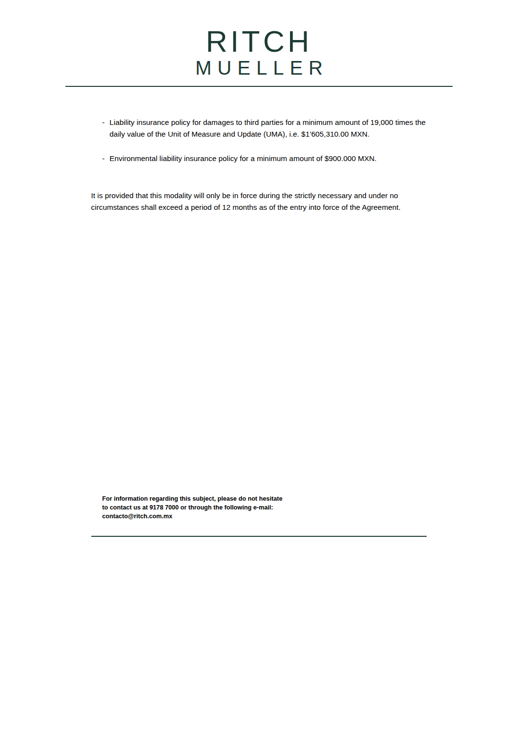RITCH
MUELLER
Liability insurance policy for damages to third parties for a minimum amount of 19,000 times the daily value of the Unit of Measure and Update (UMA), i.e. $1’605,310.00 MXN.
Environmental liability insurance policy for a minimum amount of $900.000 MXN.
It is provided that this modality will only be in force during the strictly necessary and under no circumstances shall exceed a period of 12 months as of the entry into force of the Agreement.
For information regarding this subject, please do not hesitate
to contact us at 9178 7000 or through the following e-mail:
contacto@ritch.com.mx